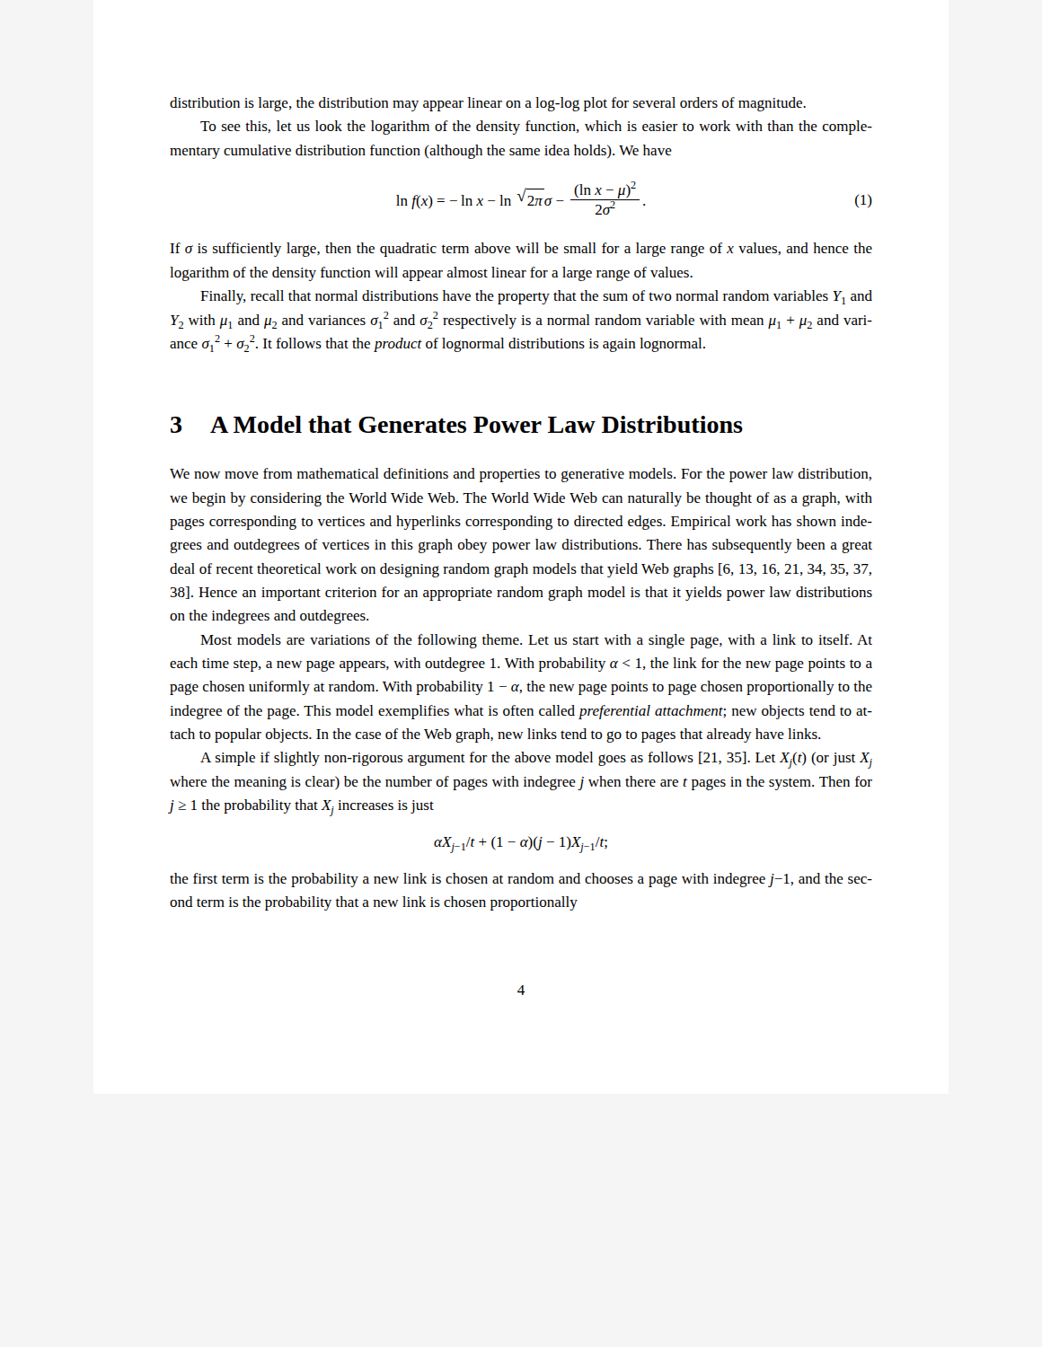distribution is large, the distribution may appear linear on a log-log plot for several orders of magnitude.
To see this, let us look the logarithm of the density function, which is easier to work with than the complementary cumulative distribution function (although the same idea holds). We have
ln f(x) = − ln x − ln 2π σ − (ln x − μ)22σ2. (1)
If σ is sufficiently large, then the quadratic term above will be small for a large range of x values, and hence the logarithm of the density function will appear almost linear for a large range of values.
Finally, recall that normal distributions have the property that the sum of two normal random variables Y1 and Y2 with μ1 and μ2 and variances σ12 and σ22 respectively is a normal random variable with mean μ1 + μ2 and variance σ12 + σ22. It follows that the product of lognormal distributions is again lognormal.
3 A Model that Generates Power Law Distributions
We now move from mathematical definitions and properties to generative models. For the power law distribution, we begin by considering the World Wide Web. The World Wide Web can naturally be thought of as a graph, with pages corresponding to vertices and hyperlinks corresponding to directed edges. Empirical work has shown indegrees and outdegrees of vertices in this graph obey power law distributions. There has subsequently been a great deal of recent theoretical work on designing random graph models that yield Web graphs [6, 13, 16, 21, 34, 35, 37, 38]. Hence an important criterion for an appropriate random graph model is that it yields power law distributions on the indegrees and outdegrees.
Most models are variations of the following theme. Let us start with a single page, with a link to itself. At each time step, a new page appears, with outdegree 1. With probability α < 1, the link for the new page points to a page chosen uniformly at random. With probability 1 − α, the new page points to page chosen proportionally to the indegree of the page. This model exemplifies what is often called preferential attachment; new objects tend to attach to popular objects. In the case of the Web graph, new links tend to go to pages that already have links.
A simple if slightly non-rigorous argument for the above model goes as follows [21, 35]. Let Xj(t) (or just Xj where the meaning is clear) be the number of pages with indegree j when there are t pages in the system. Then for j ≥ 1 the probability that Xj increases is just
αXj−1/t + (1 − α)(j − 1)Xj−1/t;
the first term is the probability a new link is chosen at random and chooses a page with indegree j−1, and the second term is the probability that a new link is chosen proportionally
4